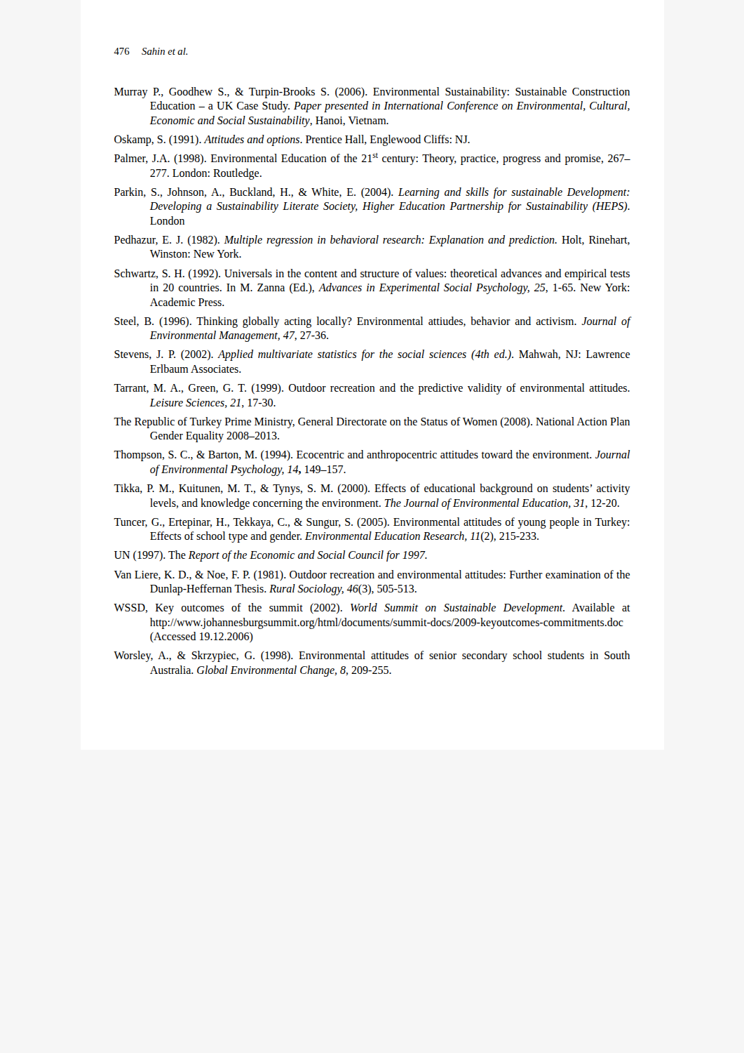476 Sahin et al.
Murray P., Goodhew S., & Turpin-Brooks S. (2006). Environmental Sustainability: Sustainable Construction Education – a UK Case Study. Paper presented in International Conference on Environmental, Cultural, Economic and Social Sustainability, Hanoi, Vietnam.
Oskamp, S. (1991). Attitudes and options. Prentice Hall, Englewood Cliffs: NJ.
Palmer, J.A. (1998). Environmental Education of the 21st century: Theory, practice, progress and promise, 267–277. London: Routledge.
Parkin, S., Johnson, A., Buckland, H., & White, E. (2004). Learning and skills for sustainable Development: Developing a Sustainability Literate Society, Higher Education Partnership for Sustainability (HEPS). London
Pedhazur, E. J. (1982). Multiple regression in behavioral research: Explanation and prediction. Holt, Rinehart, Winston: New York.
Schwartz, S. H. (1992). Universals in the content and structure of values: theoretical advances and empirical tests in 20 countries. In M. Zanna (Ed.), Advances in Experimental Social Psychology, 25, 1-65. New York: Academic Press.
Steel, B. (1996). Thinking globally acting locally? Environmental attiudes, behavior and activism. Journal of Environmental Management, 47, 27-36.
Stevens, J. P. (2002). Applied multivariate statistics for the social sciences (4th ed.). Mahwah, NJ: Lawrence Erlbaum Associates.
Tarrant, M. A., Green, G. T. (1999). Outdoor recreation and the predictive validity of environmental attitudes. Leisure Sciences, 21, 17-30.
The Republic of Turkey Prime Ministry, General Directorate on the Status of Women (2008). National Action Plan Gender Equality 2008–2013.
Thompson, S. C., & Barton, M. (1994). Ecocentric and anthropocentric attitudes toward the environment. Journal of Environmental Psychology, 14, 149–157.
Tikka, P. M., Kuitunen, M. T., & Tynys, S. M. (2000). Effects of educational background on students’ activity levels, and knowledge concerning the environment. The Journal of Environmental Education, 31, 12-20.
Tuncer, G., Ertepinar, H., Tekkaya, C., & Sungur, S. (2005). Environmental attitudes of young people in Turkey: Effects of school type and gender. Environmental Education Research, 11(2), 215-233.
UN (1997). The Report of the Economic and Social Council for 1997.
Van Liere, K. D., & Noe, F. P. (1981). Outdoor recreation and environmental attitudes: Further examination of the Dunlap-Heffernan Thesis. Rural Sociology, 46(3), 505-513.
WSSD, Key outcomes of the summit (2002). World Summit on Sustainable Development. Available at http://www.johannesburgsummit.org/html/documents/summit-docs/2009-keyoutcomes-commitments.doc (Accessed 19.12.2006)
Worsley, A., & Skrzypiec, G. (1998). Environmental attitudes of senior secondary school students in South Australia. Global Environmental Change, 8, 209-255.